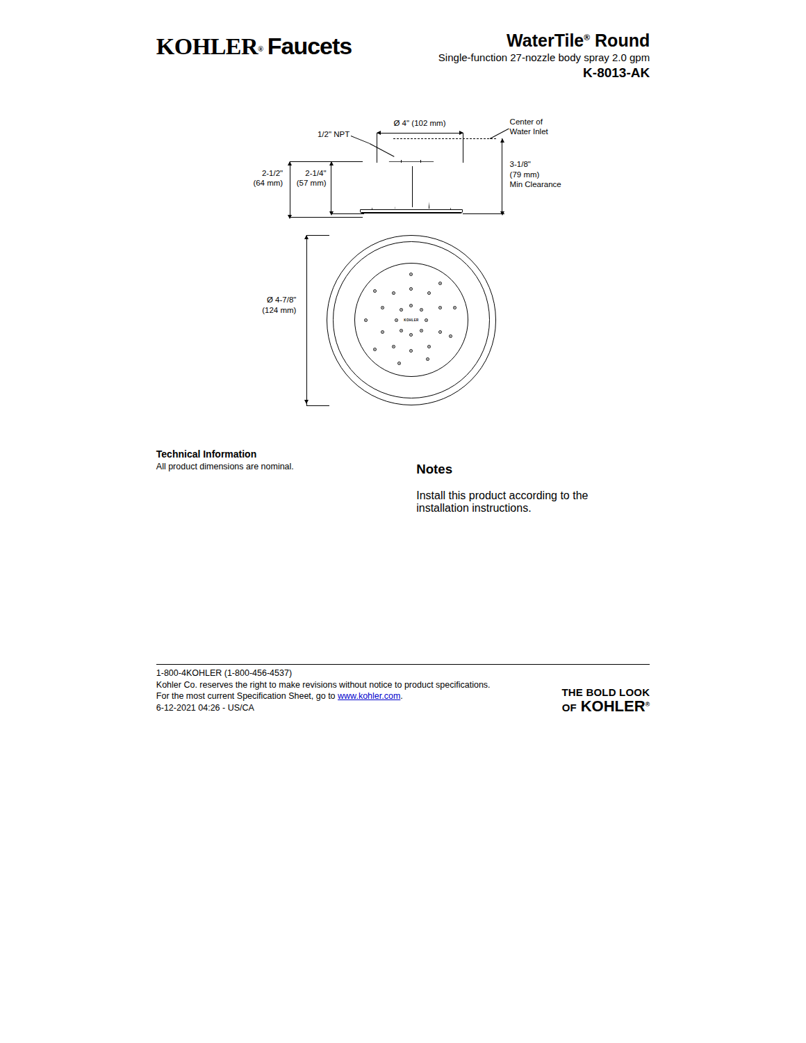KOHLER®Faucets
WaterTile® Round
Single-function 27-nozzle body spray 2.0 gpm
K-8013-AK
Ø 4" (102 mm)
1/2" NPT
Center of
Water Inlet
3-1/8"
(79 mm)
Min Clearance
2-1/2"
(64 mm)
2-1/4"
(57 mm)
KOHLER
Ø 4-7/8"
(124 mm)
Technical Information
All product dimensions are nominal.
Notes
Install this product according to the installation instructions.
1-800-4KOHLER (1-800-456-4537)
Kohler Co. reserves the right to make revisions without notice to product specifications.
For the most current Specification Sheet, go to www.kohler.com.
6-12-2021 04:26 - US/CA
THE BOLD LOOK
OF KOHLER®